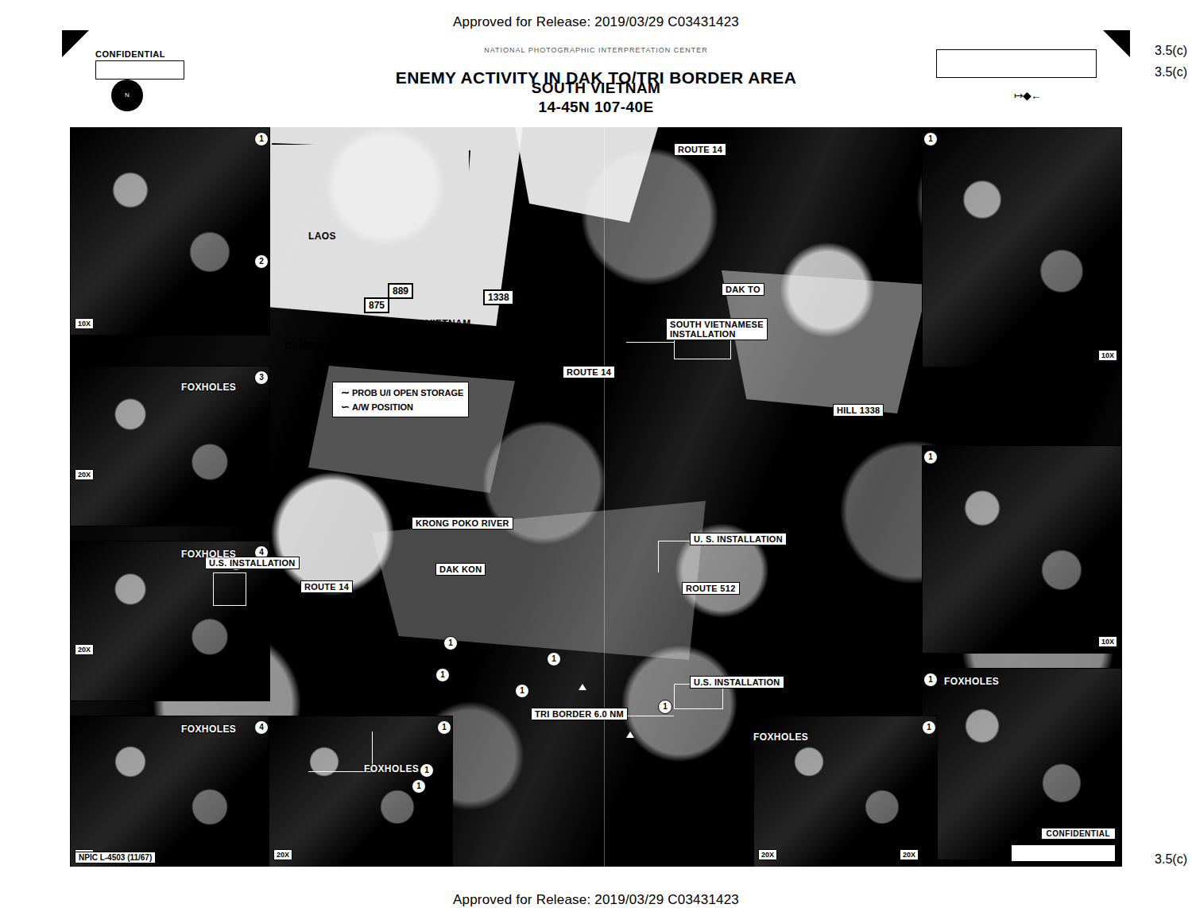Approved for Release: 2019/03/29 C03431423
Approved for Release: 2019/03/29 C03431423
3.5(c)
3.5(c)
3.5(c)
CONFIDENTIAL
N
NATIONAL PHOTOGRAPHIC INTERPRETATION CENTER
ENEMY ACTIVITY IN DAK TO/TRI BORDER AREA
SOUTH VIETNAM
14-45N 107-40E
↦◆←
LAOS
SOUTH VIETNAM
CAMBODIA
889
875
1338
∼PROB U/I OPEN STORAGE
∽A/W POSITION
ROUTE 14
DAK TO
ROUTE 14
SOUTH VIETNAMESE
INSTALLATION
HILL 1338
KRONG POKO RIVER
U. S. INSTALLATION
U.S. INSTALLATION
ROUTE 14
DAK KON
ROUTE 512
U.S. INSTALLATION
TRI BORDER 6.0 NM
FOXHOLES
FOXHOLES
FOXHOLES
FOXHOLES
FOXHOLES
FOXHOLES
1
1
3
1
4
1
4
1
1
3
2
1
1
1
1
1
1
1
1
10X
20X
20X
20X
20X
20X
20X
10X
10X
NPIC L-4503 (11/67)
CONFIDENTIAL